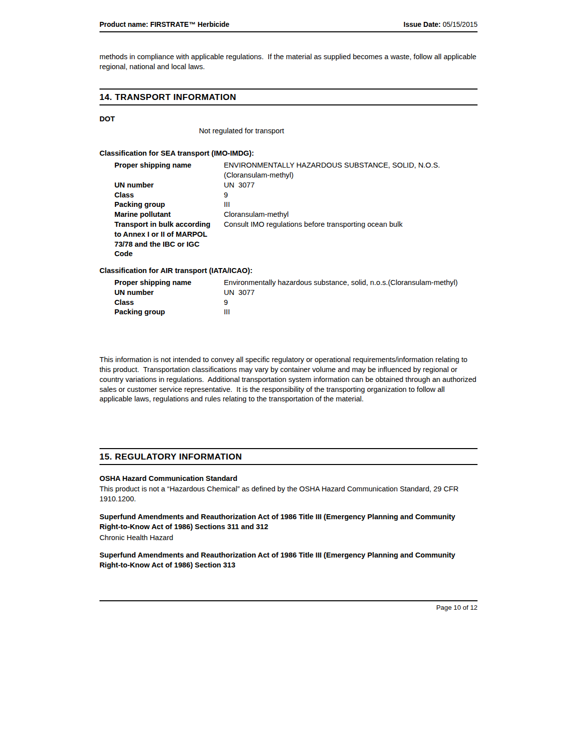Product name: FIRSTRATE™ Herbicide Issue Date: 05/15/2015
methods in compliance with applicable regulations. If the material as supplied becomes a waste, follow all applicable regional, national and local laws.
14. TRANSPORT INFORMATION
DOT
Not regulated for transport
Classification for SEA transport (IMO-IMDG):
| Proper shipping name | ENVIRONMENTALLY HAZARDOUS SUBSTANCE, SOLID, N.O.S.(Cloransulam-methyl) |
| UN number | UN 3077 |
| Class | 9 |
| Packing group | III |
| Marine pollutant | Cloransulam-methyl |
| Transport in bulk according to Annex I or II of MARPOL 73/78 and the IBC or IGC Code | Consult IMO regulations before transporting ocean bulk |
Classification for AIR transport (IATA/ICAO):
| Proper shipping name | Environmentally hazardous substance, solid, n.o.s.(Cloransulam-methyl) |
| UN number | UN 3077 |
| Class | 9 |
| Packing group | III |
This information is not intended to convey all specific regulatory or operational requirements/information relating to this product. Transportation classifications may vary by container volume and may be influenced by regional or country variations in regulations. Additional transportation system information can be obtained through an authorized sales or customer service representative. It is the responsibility of the transporting organization to follow all applicable laws, regulations and rules relating to the transportation of the material.
15. REGULATORY INFORMATION
OSHA Hazard Communication Standard
This product is not a “Hazardous Chemical” as defined by the OSHA Hazard Communication Standard, 29 CFR 1910.1200.
Superfund Amendments and Reauthorization Act of 1986 Title III (Emergency Planning and Community Right-to-Know Act of 1986) Sections 311 and 312
Chronic Health Hazard
Superfund Amendments and Reauthorization Act of 1986 Title III (Emergency Planning and Community Right-to-Know Act of 1986) Section 313
Page 10 of 12